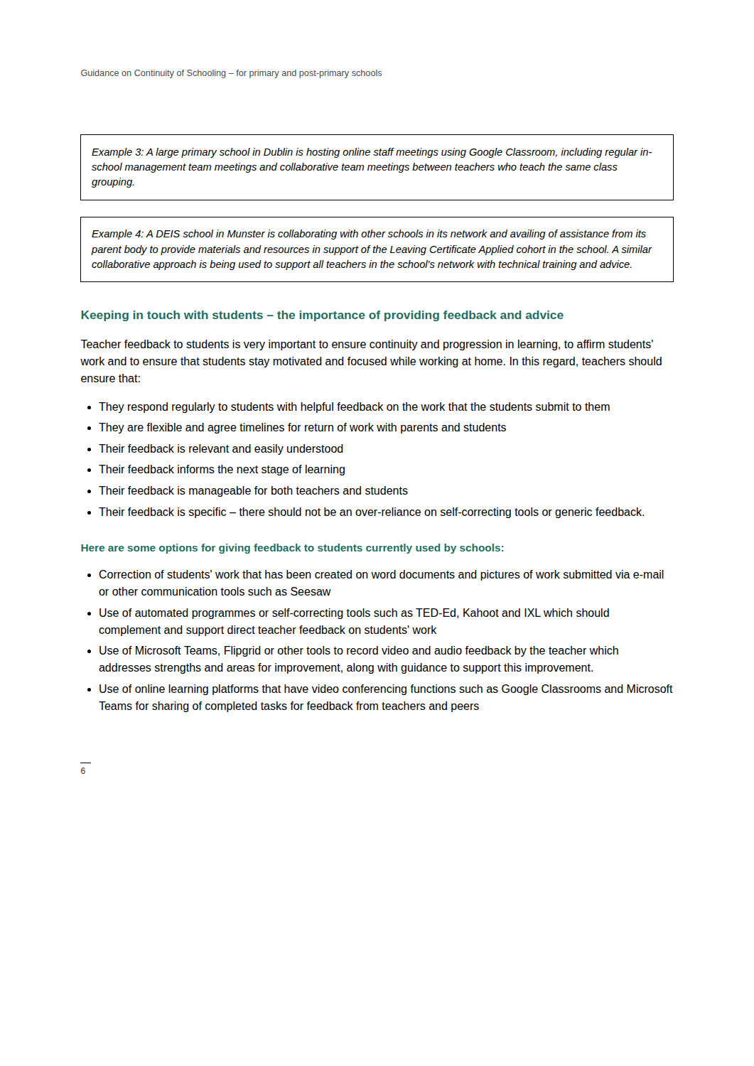Guidance on Continuity of Schooling – for primary and post-primary schools
Example 3: A large primary school in Dublin is hosting online staff meetings using Google Classroom, including regular in-school management team meetings and collaborative team meetings between teachers who teach the same class grouping.
Example 4: A DEIS school in Munster is collaborating with other schools in its network and availing of assistance from its parent body to provide materials and resources in support of the Leaving Certificate Applied cohort in the school. A similar collaborative approach is being used to support all teachers in the school's network with technical training and advice.
Keeping in touch with students – the importance of providing feedback and advice
Teacher feedback to students is very important to ensure continuity and progression in learning, to affirm students' work and to ensure that students stay motivated and focused while working at home. In this regard, teachers should ensure that:
They respond regularly to students with helpful feedback on the work that the students submit to them
They are flexible and agree timelines for return of work with parents and students
Their feedback is relevant and easily understood
Their feedback informs the next stage of learning
Their feedback is manageable for both teachers and students
Their feedback is specific – there should not be an over-reliance on self-correcting tools or generic feedback.
Here are some options for giving feedback to students currently used by schools:
Correction of students' work that has been created on word documents and pictures of work submitted via e-mail or other communication tools such as Seesaw
Use of automated programmes or self-correcting tools such as TED-Ed, Kahoot and IXL which should complement and support direct teacher feedback on students' work
Use of Microsoft Teams, Flipgrid or other tools to record video and audio feedback by the teacher which addresses strengths and areas for improvement, along with guidance to support this improvement.
Use of online learning platforms that have video conferencing functions such as Google Classrooms and Microsoft Teams for sharing of completed tasks for feedback from teachers and peers
6